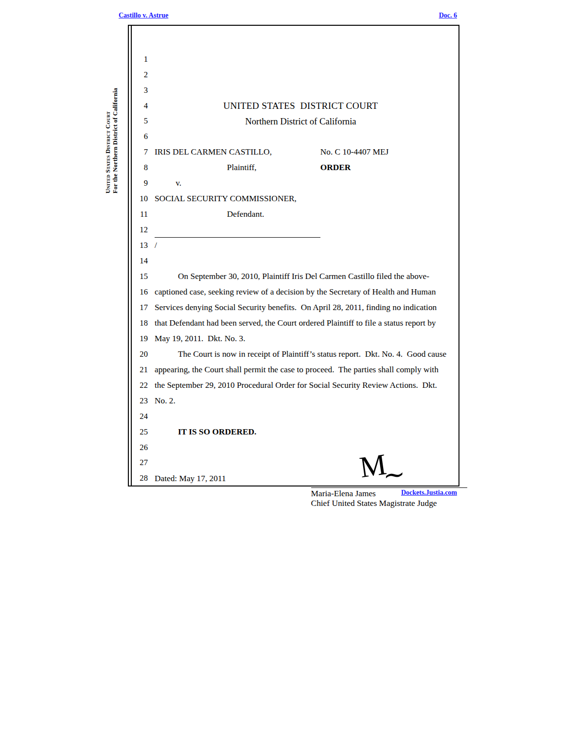Castillo v. Astrue Doc. 6
1
2
3
4
5
6
7
8
9
10
11
12
13
14
15
16
17
18
19
20
21
22
23
24
25
26
27
28
United States District Court For the Northern District of California
UNITED STATES DISTRICT COURT
Northern District of California
| IRIS DEL CARMEN CASTILLO, | No. C 10-4407 MEJ |
| Plaintiff, | ORDER |
| v. | |
| SOCIAL SECURITY COMMISSIONER, | |
| Defendant. | |
| / | |
On September 30, 2010, Plaintiff Iris Del Carmen Castillo filed the above-captioned case, seeking review of a decision by the Secretary of Health and Human Services denying Social Security benefits. On April 28, 2011, finding no indication that Defendant had been served, the Court ordered Plaintiff to file a status report by May 19, 2011. Dkt. No. 3.
The Court is now in receipt of Plaintiff’s status report. Dkt. No. 4. Good cause appearing, the Court shall permit the case to proceed. The parties shall comply with the September 29, 2010 Procedural Order for Social Security Review Actions. Dkt. No. 2.
IT IS SO ORDERED.
Dated: May 17, 2011
M ∼
Maria-Elena James
Chief United States Magistrate Judge
Dockets.Justia.com